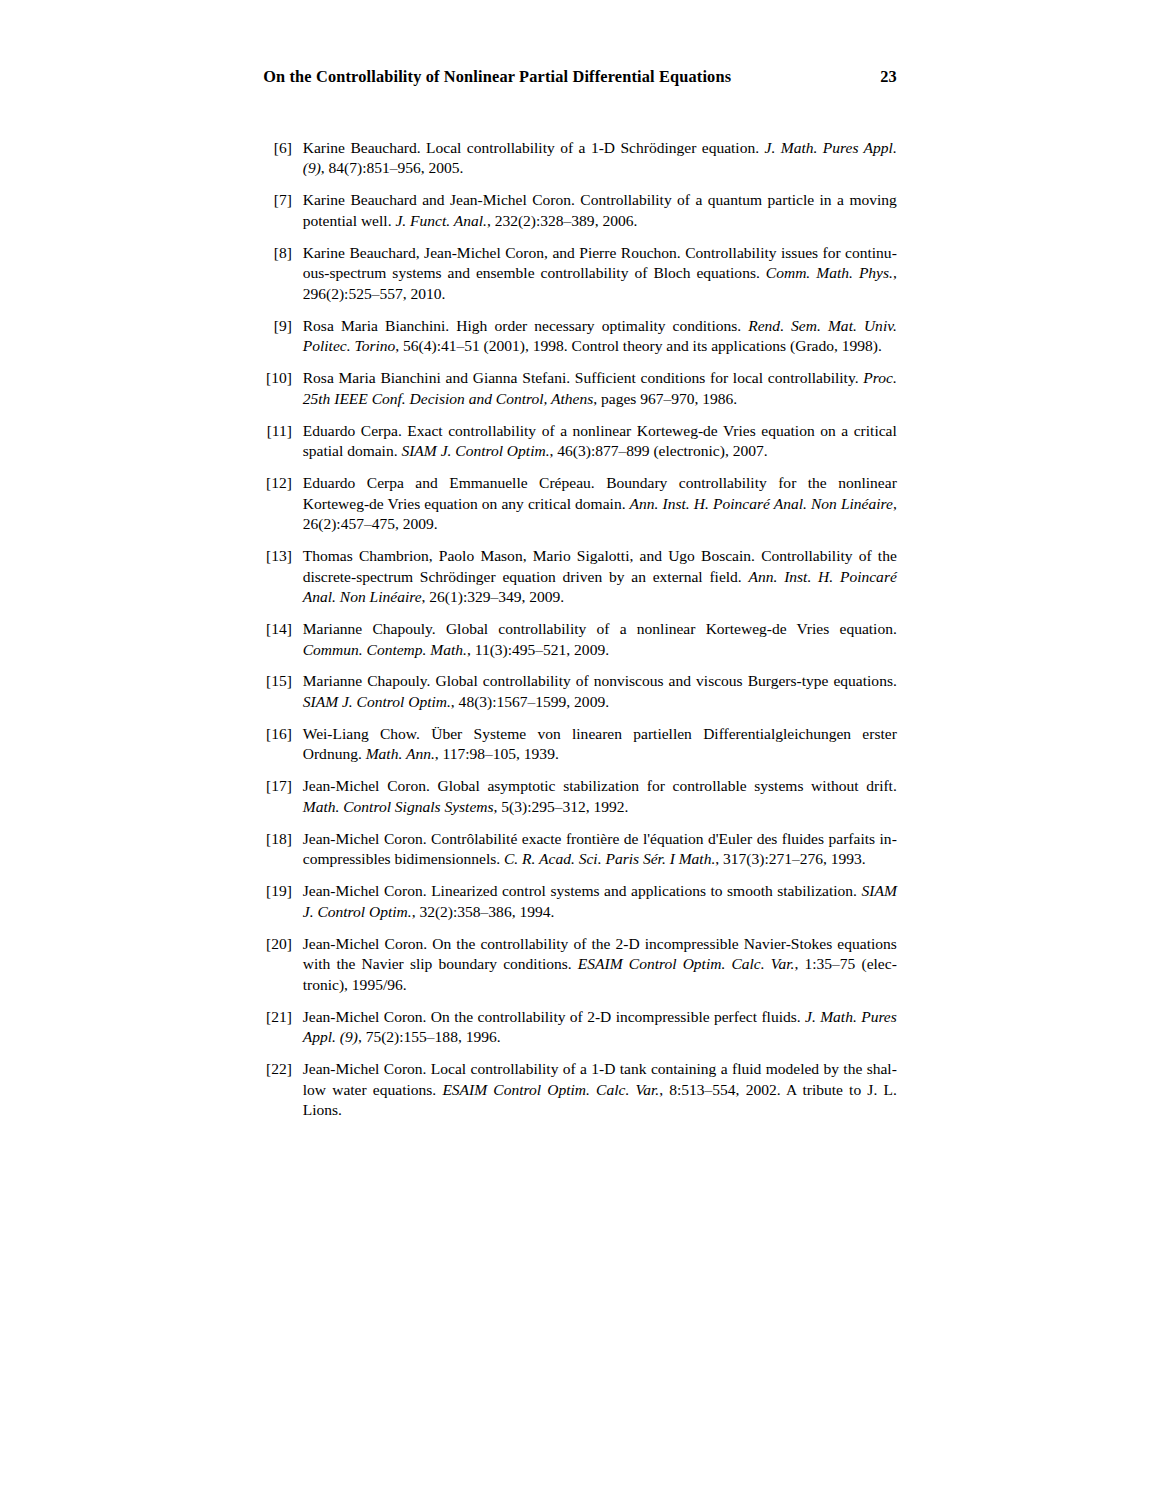On the Controllability of Nonlinear Partial Differential Equations 23
[6] Karine Beauchard. Local controllability of a 1-D Schrödinger equation. J. Math. Pures Appl. (9), 84(7):851–956, 2005.
[7] Karine Beauchard and Jean-Michel Coron. Controllability of a quantum particle in a moving potential well. J. Funct. Anal., 232(2):328–389, 2006.
[8] Karine Beauchard, Jean-Michel Coron, and Pierre Rouchon. Controllability issues for continuous-spectrum systems and ensemble controllability of Bloch equations. Comm. Math. Phys., 296(2):525–557, 2010.
[9] Rosa Maria Bianchini. High order necessary optimality conditions. Rend. Sem. Mat. Univ. Politec. Torino, 56(4):41–51 (2001), 1998. Control theory and its applications (Grado, 1998).
[10] Rosa Maria Bianchini and Gianna Stefani. Sufficient conditions for local controllability. Proc. 25th IEEE Conf. Decision and Control, Athens, pages 967–970, 1986.
[11] Eduardo Cerpa. Exact controllability of a nonlinear Korteweg-de Vries equation on a critical spatial domain. SIAM J. Control Optim., 46(3):877–899 (electronic), 2007.
[12] Eduardo Cerpa and Emmanuelle Crépeau. Boundary controllability for the nonlinear Korteweg-de Vries equation on any critical domain. Ann. Inst. H. Poincaré Anal. Non Linéaire, 26(2):457–475, 2009.
[13] Thomas Chambrion, Paolo Mason, Mario Sigalotti, and Ugo Boscain. Controllability of the discrete-spectrum Schrödinger equation driven by an external field. Ann. Inst. H. Poincaré Anal. Non Linéaire, 26(1):329–349, 2009.
[14] Marianne Chapouly. Global controllability of a nonlinear Korteweg-de Vries equation. Commun. Contemp. Math., 11(3):495–521, 2009.
[15] Marianne Chapouly. Global controllability of nonviscous and viscous Burgers-type equations. SIAM J. Control Optim., 48(3):1567–1599, 2009.
[16] Wei-Liang Chow. Über Systeme von linearen partiellen Differentialgleichungen erster Ordnung. Math. Ann., 117:98–105, 1939.
[17] Jean-Michel Coron. Global asymptotic stabilization for controllable systems without drift. Math. Control Signals Systems, 5(3):295–312, 1992.
[18] Jean-Michel Coron. Contrôlabilité exacte frontière de l'équation d'Euler des fluides parfaits incompressibles bidimensionnels. C. R. Acad. Sci. Paris Sér. I Math., 317(3):271–276, 1993.
[19] Jean-Michel Coron. Linearized control systems and applications to smooth stabilization. SIAM J. Control Optim., 32(2):358–386, 1994.
[20] Jean-Michel Coron. On the controllability of the 2-D incompressible Navier-Stokes equations with the Navier slip boundary conditions. ESAIM Control Optim. Calc. Var., 1:35–75 (electronic), 1995/96.
[21] Jean-Michel Coron. On the controllability of 2-D incompressible perfect fluids. J. Math. Pures Appl. (9), 75(2):155–188, 1996.
[22] Jean-Michel Coron. Local controllability of a 1-D tank containing a fluid modeled by the shallow water equations. ESAIM Control Optim. Calc. Var., 8:513–554, 2002. A tribute to J. L. Lions.